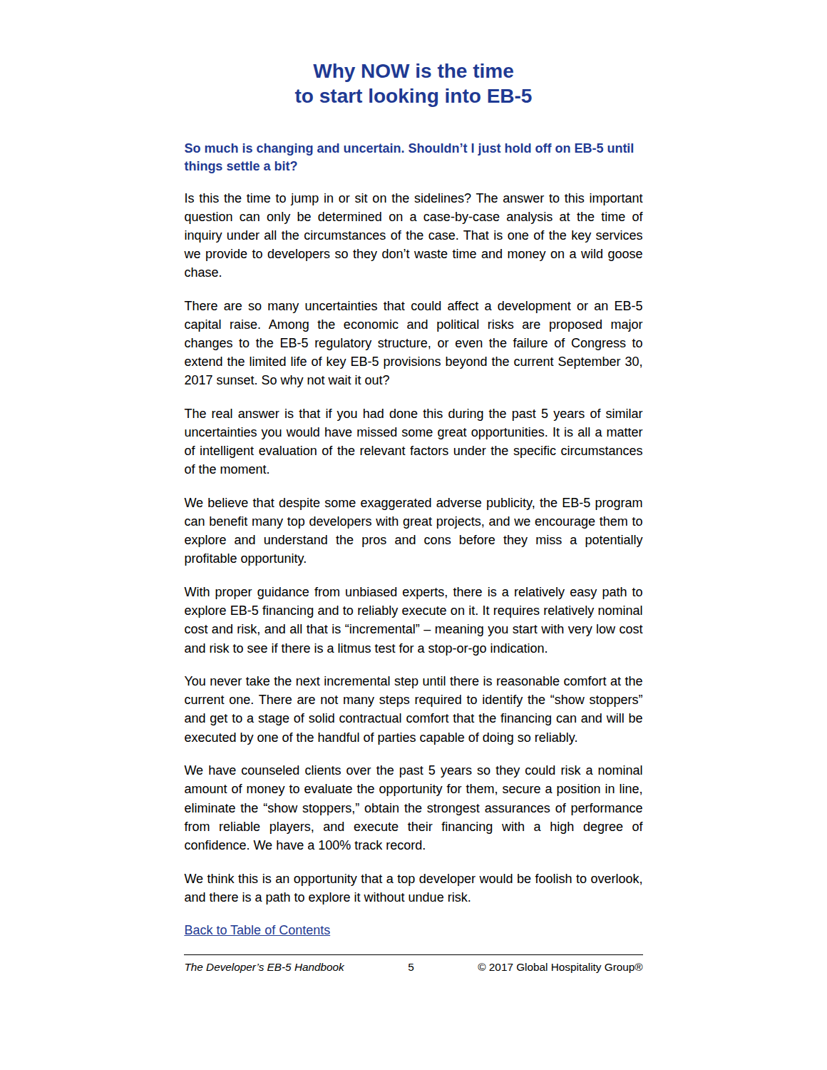Why NOW is the time
to start looking into EB-5
So much is changing and uncertain. Shouldn’t I just hold off on EB-5 until things settle a bit?
Is this the time to jump in or sit on the sidelines? The answer to this important question can only be determined on a case-by-case analysis at the time of inquiry under all the circumstances of the case. That is one of the key services we provide to developers so they don’t waste time and money on a wild goose chase.
There are so many uncertainties that could affect a development or an EB-5 capital raise. Among the economic and political risks are proposed major changes to the EB-5 regulatory structure, or even the failure of Congress to extend the limited life of key EB-5 provisions beyond the current September 30, 2017 sunset. So why not wait it out?
The real answer is that if you had done this during the past 5 years of similar uncertainties you would have missed some great opportunities. It is all a matter of intelligent evaluation of the relevant factors under the specific circumstances of the moment.
We believe that despite some exaggerated adverse publicity, the EB-5 program can benefit many top developers with great projects, and we encourage them to explore and understand the pros and cons before they miss a potentially profitable opportunity.
With proper guidance from unbiased experts, there is a relatively easy path to explore EB-5 financing and to reliably execute on it. It requires relatively nominal cost and risk, and all that is “incremental” – meaning you start with very low cost and risk to see if there is a litmus test for a stop-or-go indication.
You never take the next incremental step until there is reasonable comfort at the current one. There are not many steps required to identify the “show stoppers” and get to a stage of solid contractual comfort that the financing can and will be executed by one of the handful of parties capable of doing so reliably.
We have counseled clients over the past 5 years so they could risk a nominal amount of money to evaluate the opportunity for them, secure a position in line, eliminate the “show stoppers,” obtain the strongest assurances of performance from reliable players, and execute their financing with a high degree of confidence. We have a 100% track record.
We think this is an opportunity that a top developer would be foolish to overlook, and there is a path to explore it without undue risk.
Back to Table of Contents
The Developer’s EB-5 Handbook
5
© 2017 Global Hospitality Group®